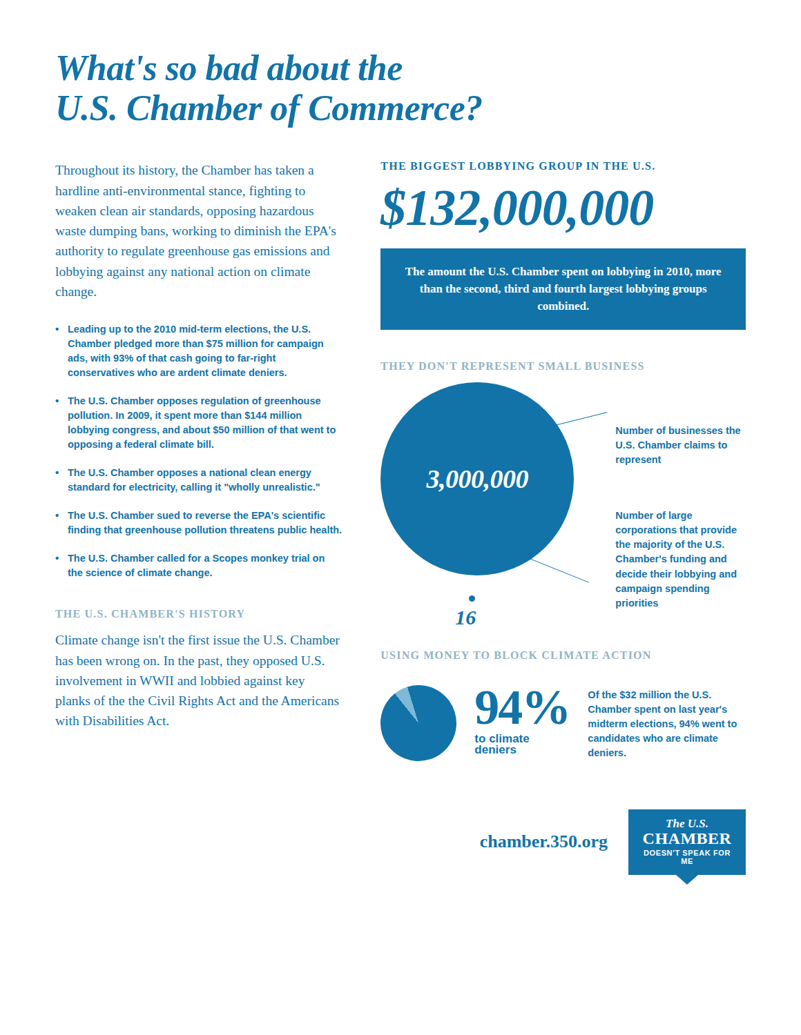What's so bad about the
U.S. Chamber of Commerce?
Throughout its history, the Chamber has taken a hardline anti-environmental stance, fighting to weaken clean air standards, opposing hazardous waste dumping bans, working to diminish the EPA's authority to regulate greenhouse gas emissions and lobbying against any national action on climate change.
Leading up to the 2010 mid-term elections, the U.S. Chamber pledged more than $75 million for campaign ads, with 93% of that cash going to far-right conservatives who are ardent climate deniers.
The U.S. Chamber opposes regulation of greenhouse pollution. In 2009, it spent more than $144 million lobbying congress, and about $50 million of that went to opposing a federal climate bill.
The U.S. Chamber opposes a national clean energy standard for electricity, calling it "wholly unrealistic."
The U.S. Chamber sued to reverse the EPA's scientific finding that greenhouse pollution threatens public health.
The U.S. Chamber called for a Scopes monkey trial on the science of climate change.
The U.S. Chamber's History
Climate change isn't the first issue the U.S. Chamber has been wrong on. In the past, they opposed U.S. involvement in WWII and lobbied against key planks of the the Civil Rights Act and the Americans with Disabilities Act.
The biggest lobbying group in the U.S.
$132,000,000
The amount the U.S. Chamber spent on lobbying in 2010, more than the second, third and fourth largest lobbying groups combined.
They don't represent small business
3,000,000
16
Number of businesses the U.S. Chamber claims to represent
Number of large corporations that provide the majority of the U.S. Chamber's funding and decide their lobbying and campaign spending priorities
Using money to block climate action
94%to climate deniers
Of the $32 million the U.S. Chamber spent on last year's midterm elections, 94% went to candidates who are climate deniers.
chamber.350.org
The U.S.
CHAMBER
DOESN'T SPEAK FOR ME